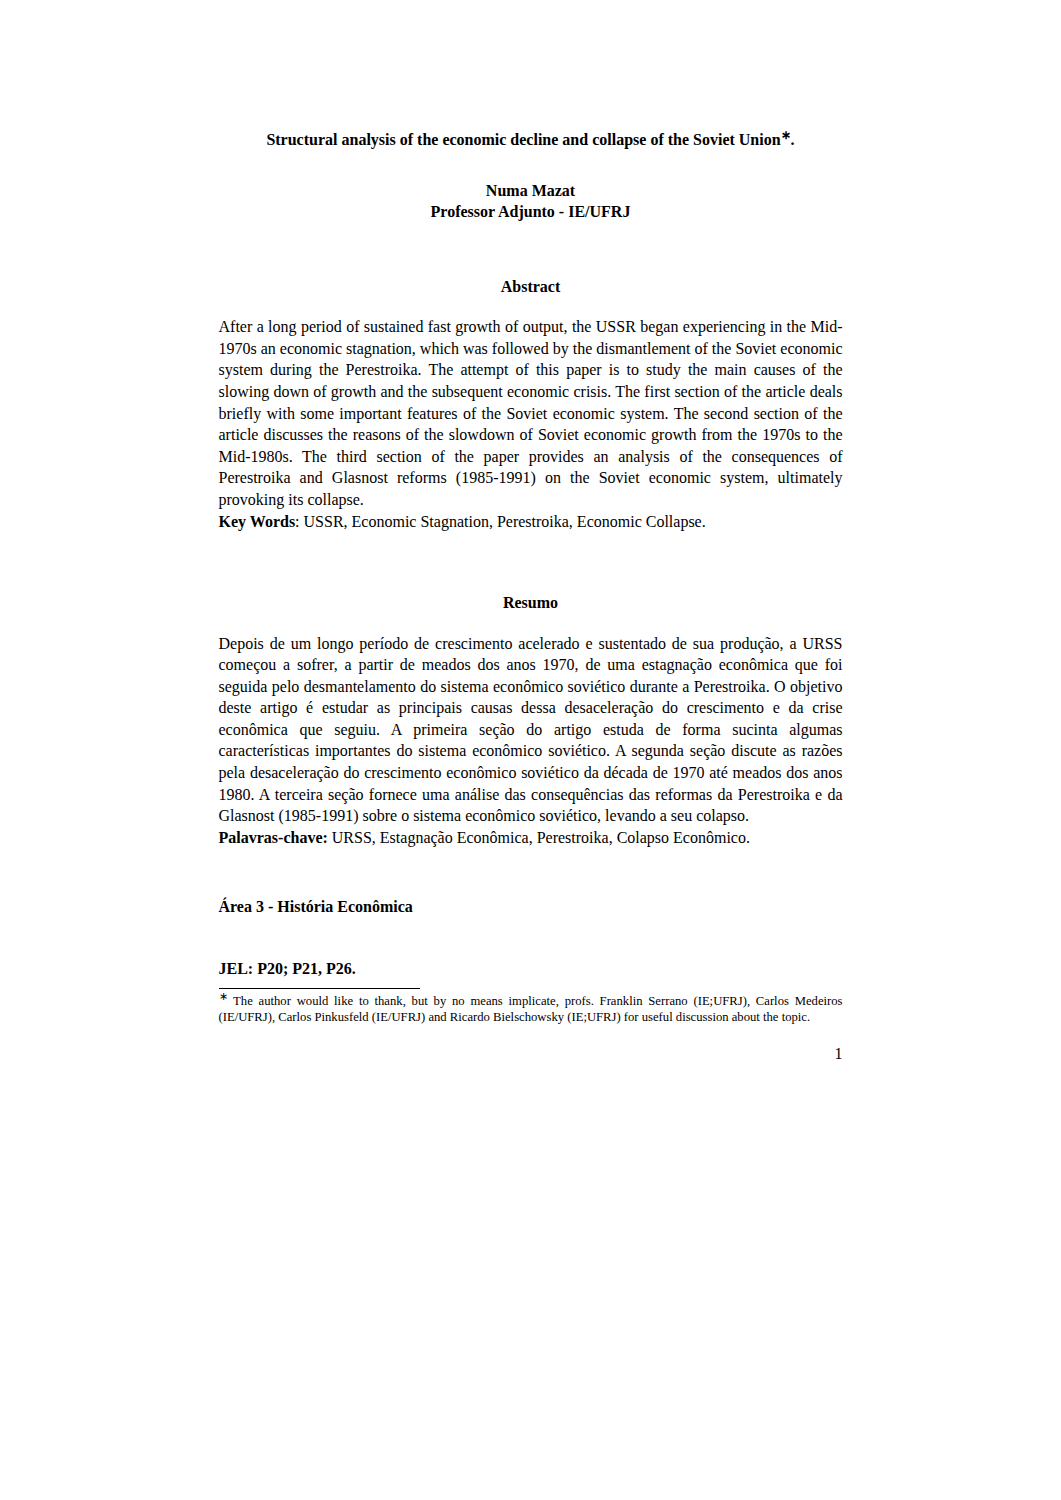Structural analysis of the economic decline and collapse of the Soviet Union∗.
Numa Mazat Professor Adjunto - IE/UFRJ
Abstract
After a long period of sustained fast growth of output, the USSR began experiencing in the Mid-1970s an economic stagnation, which was followed by the dismantlement of the Soviet economic system during the Perestroika. The attempt of this paper is to study the main causes of the slowing down of growth and the subsequent economic crisis. The first section of the article deals briefly with some important features of the Soviet economic system. The second section of the article discusses the reasons of the slowdown of Soviet economic growth from the 1970s to the Mid-1980s. The third section of the paper provides an analysis of the consequences of Perestroika and Glasnost reforms (1985-1991) on the Soviet economic system, ultimately provoking its collapse.
Key Words: USSR, Economic Stagnation, Perestroika, Economic Collapse.
Resumo
Depois de um longo período de crescimento acelerado e sustentado de sua produção, a URSS começou a sofrer, a partir de meados dos anos 1970, de uma estagnação econômica que foi seguida pelo desmantelamento do sistema econômico soviético durante a Perestroika. O objetivo deste artigo é estudar as principais causas dessa desaceleração do crescimento e da crise econômica que seguiu. A primeira seção do artigo estuda de forma sucinta algumas características importantes do sistema econômico soviético. A segunda seção discute as razões pela desaceleração do crescimento econômico soviético da década de 1970 até meados dos anos 1980. A terceira seção fornece uma análise das consequências das reformas da Perestroika e da Glasnost (1985-1991) sobre o sistema econômico soviético, levando a seu colapso.
Palavras-chave: URSS, Estagnação Econômica, Perestroika, Colapso Econômico.
Área 3 - História Econômica
JEL: P20; P21, P26.
∗ The author would like to thank, but by no means implicate, profs. Franklin Serrano (IE;UFRJ), Carlos Medeiros (IE/UFRJ), Carlos Pinkusfeld (IE/UFRJ) and Ricardo Bielschowsky (IE;UFRJ) for useful discussion about the topic.
1